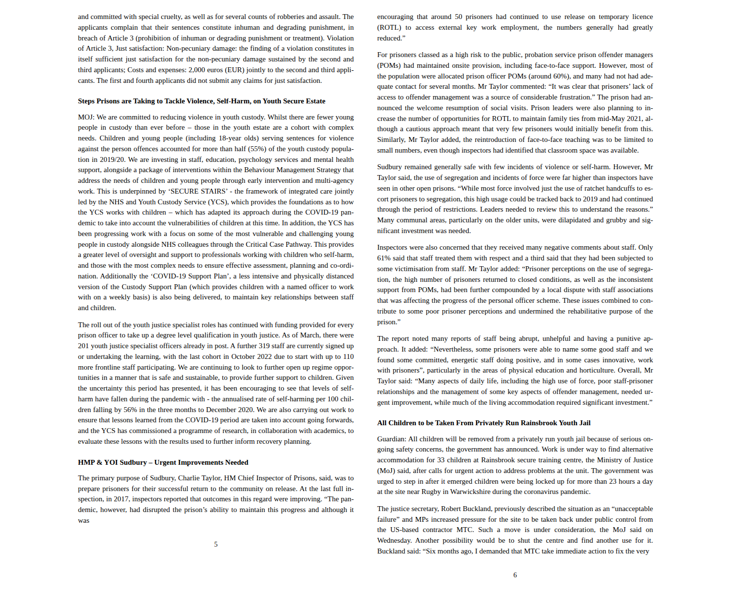and committed with special cruelty, as well as for several counts of robberies and assault. The applicants complain that their sentences constitute inhuman and degrading punishment, in breach of Article 3 (prohibition of inhuman or degrading punishment or treatment). Violation of Article 3, Just satisfaction: Non-pecuniary damage: the finding of a violation constitutes in itself sufficient just satisfaction for the non-pecuniary damage sustained by the second and third applicants; Costs and expenses: 2,000 euros (EUR) jointly to the second and third applicants. The first and fourth applicants did not submit any claims for just satisfaction.
Steps Prisons are Taking to Tackle Violence, Self-Harm, on Youth Secure Estate
MOJ: We are committed to reducing violence in youth custody. Whilst there are fewer young people in custody than ever before – those in the youth estate are a cohort with complex needs. Children and young people (including 18-year olds) serving sentences for violence against the person offences accounted for more than half (55%) of the youth custody population in 2019/20. We are investing in staff, education, psychology services and mental health support, alongside a package of interventions within the Behaviour Management Strategy that address the needs of children and young people through early intervention and multi-agency work. This is underpinned by ‘SECURE STAIRS’ - the framework of integrated care jointly led by the NHS and Youth Custody Service (YCS), which provides the foundations as to how the YCS works with children – which has adapted its approach during the COVID-19 pandemic to take into account the vulnerabilities of children at this time. In addition, the YCS has been progressing work with a focus on some of the most vulnerable and challenging young people in custody alongside NHS colleagues through the Critical Case Pathway. This provides a greater level of oversight and support to professionals working with children who self-harm, and those with the most complex needs to ensure effective assessment, planning and co-ordination. Additionally the ‘COVID-19 Support Plan’, a less intensive and physically distanced version of the Custody Support Plan (which provides children with a named officer to work with on a weekly basis) is also being delivered, to maintain key relationships between staff and children.
The roll out of the youth justice specialist roles has continued with funding provided for every prison officer to take up a degree level qualification in youth justice. As of March, there were 201 youth justice specialist officers already in post. A further 319 staff are currently signed up or undertaking the learning, with the last cohort in October 2022 due to start with up to 110 more frontline staff participating. We are continuing to look to further open up regime opportunities in a manner that is safe and sustainable, to provide further support to children. Given the uncertainty this period has presented, it has been encouraging to see that levels of self-harm have fallen during the pandemic with - the annualised rate of self-harming per 100 children falling by 56% in the three months to December 2020. We are also carrying out work to ensure that lessons learned from the COVID-19 period are taken into account going forwards, and the YCS has commissioned a programme of research, in collaboration with academics, to evaluate these lessons with the results used to further inform recovery planning.
HMP & YOI Sudbury – Urgent Improvements Needed
The primary purpose of Sudbury, Charlie Taylor, HM Chief Inspector of Prisons, said, was to prepare prisoners for their successful return to the community on release. At the last full inspection, in 2017, inspectors reported that outcomes in this regard were improving. “The pandemic, however, had disrupted the prison’s ability to maintain this progress and although it was
5
encouraging that around 50 prisoners had continued to use release on temporary licence (ROTL) to access external key work employment, the numbers generally had greatly reduced.”
For prisoners classed as a high risk to the public, probation service prison offender managers (POMs) had maintained onsite provision, including face-to-face support. However, most of the population were allocated prison officer POMs (around 60%), and many had not had adequate contact for several months. Mr Taylor commented: “It was clear that prisoners’ lack of access to offender management was a source of considerable frustration.” The prison had announced the welcome resumption of social visits. Prison leaders were also planning to increase the number of opportunities for ROTL to maintain family ties from mid-May 2021, although a cautious approach meant that very few prisoners would initially benefit from this. Similarly, Mr Taylor added, the reintroduction of face-to-face teaching was to be limited to small numbers, even though inspectors had identified that classroom space was available.
Sudbury remained generally safe with few incidents of violence or self-harm. However, Mr Taylor said, the use of segregation and incidents of force were far higher than inspectors have seen in other open prisons. “While most force involved just the use of ratchet handcuffs to escort prisoners to segregation, this high usage could be tracked back to 2019 and had continued through the period of restrictions. Leaders needed to review this to understand the reasons.” Many communal areas, particularly on the older units, were dilapidated and grubby and significant investment was needed.
Inspectors were also concerned that they received many negative comments about staff. Only 61% said that staff treated them with respect and a third said that they had been subjected to some victimisation from staff. Mr Taylor added: “Prisoner perceptions on the use of segregation, the high number of prisoners returned to closed conditions, as well as the inconsistent support from POMs, had been further compounded by a local dispute with staff associations that was affecting the progress of the personal officer scheme. These issues combined to contribute to some poor prisoner perceptions and undermined the rehabilitative purpose of the prison.”
The report noted many reports of staff being abrupt, unhelpful and having a punitive approach. It added: “Nevertheless, some prisoners were able to name some good staff and we found some committed, energetic staff doing positive, and in some cases innovative, work with prisoners”, particularly in the areas of physical education and horticulture. Overall, Mr Taylor said: “Many aspects of daily life, including the high use of force, poor staff-prisoner relationships and the management of some key aspects of offender management, needed urgent improvement, while much of the living accommodation required significant investment.”
All Children to be Taken From Privately Run Rainsbrook Youth Jail
Guardian: All children will be removed from a privately run youth jail because of serious ongoing safety concerns, the government has announced. Work is under way to find alternative accommodation for 33 children at Rainsbrook secure training centre, the Ministry of Justice (MoJ) said, after calls for urgent action to address problems at the unit. The government was urged to step in after it emerged children were being locked up for more than 23 hours a day at the site near Rugby in Warwickshire during the coronavirus pandemic.
The justice secretary, Robert Buckland, previously described the situation as an “unacceptable failure” and MPs increased pressure for the site to be taken back under public control from the US-based contractor MTC. Such a move is under consideration, the MoJ said on Wednesday. Another possibility would be to shut the centre and find another use for it. Buckland said: “Six months ago, I demanded that MTC take immediate action to fix the very
6